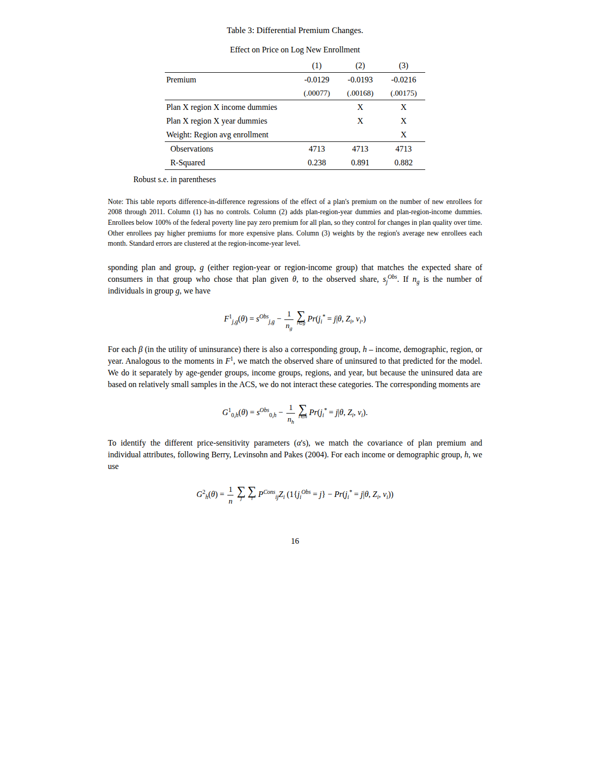Table 3: Differential Premium Changes.
Effect on Price on Log New Enrollment
| | (1) | (2) | (3) |
| Premium | -0.0129 | -0.0193 | -0.0216 |
| | (.00077) | (.00168) | (.00175) |
| Plan X region X income dummies | | X | X |
| Plan X region X year dummies | | X | X |
| Weight: Region avg enrollment | | | X |
| Observations | 4713 | 4713 | 4713 |
| R-Squared | 0.238 | 0.891 | 0.882 |
Robust s.e. in parentheses
Note: This table reports difference-in-difference regressions of the effect of a plan's premium on the number of new enrollees for 2008 through 2011. Column (1) has no controls. Column (2) adds plan-region-year dummies and plan-region-income dummies. Enrollees below 100% of the federal poverty line pay zero premium for all plan, so they control for changes in plan quality over time. Other enrollees pay higher premiums for more expensive plans. Column (3) weights by the region's average new enrollees each month. Standard errors are clustered at the region-income-year level.
sponding plan and group, g (either region-year or region-income group) that matches the expected share of consumers in that group who chose that plan given θ, to the observed share, sjObs. If ng is the number of individuals in group g, we have
F1j,g(θ) = sObsj,g − 1 ng ∑i∈g Pr(ji* = j|θ, Zi, νi.)
For each β (in the utility of uninsurance) there is also a corresponding group, h – income, demographic, region, or year. Analogous to the moments in F1, we match the observed share of uninsured to that predicted for the model. We do it separately by age-gender groups, income groups, regions, and year, but because the uninsured data are based on relatively small samples in the ACS, we do not interact these categories. The corresponding moments are
G10,h(θ) = sObs0,h − 1 nh ∑i∈h Pr(ji* = j|θ, Zi, νi).
To identify the different price-sensitivity parameters (α's), we match the covariance of plan premium and individual attributes, following Berry, Levinsohn and Pakes (2004). For each income or demographic group, h, we use
G2h(θ) = 1 n ∑j ∑i PConsij Zi (1{jiObs = j} − Pr(ji* = j|θ, Zi, νi))
16